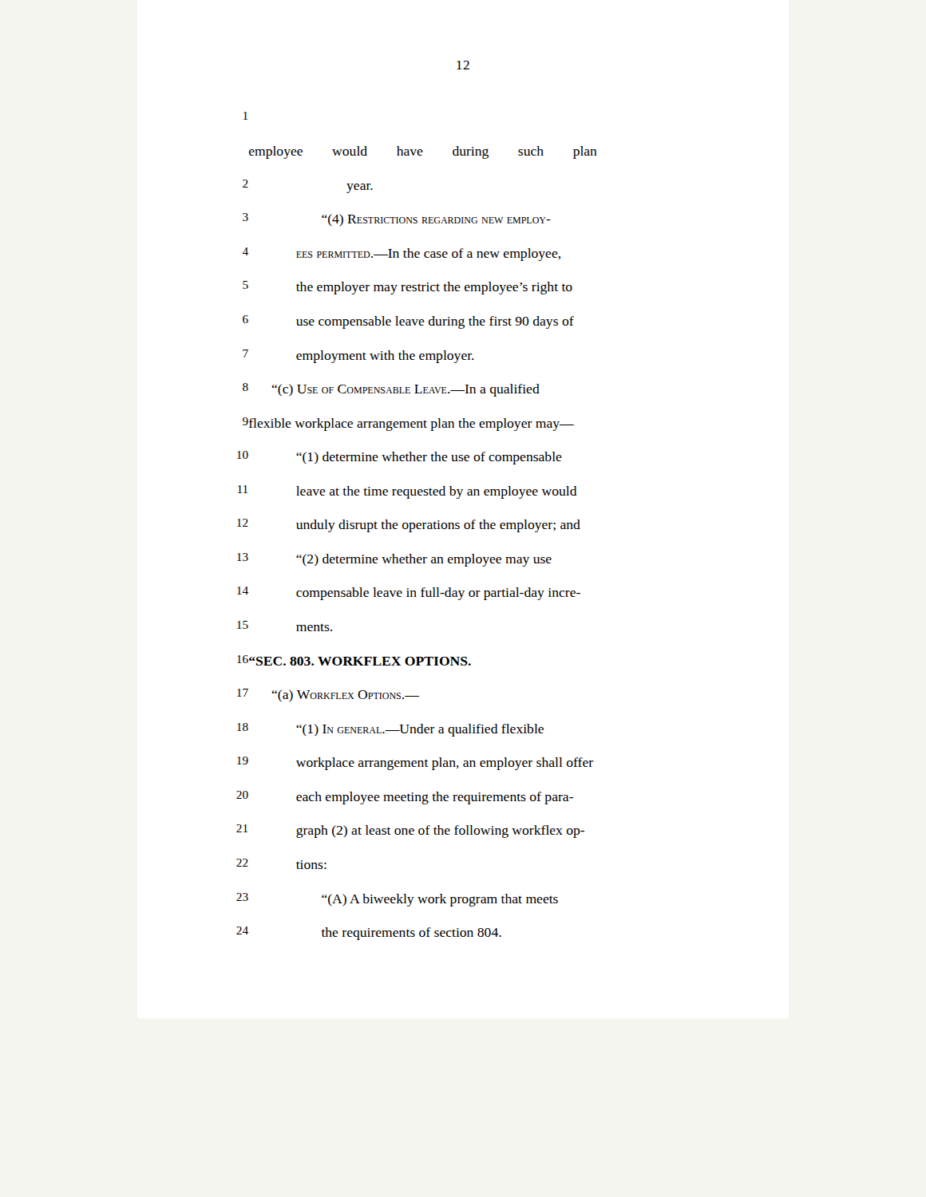12
| 1 | employee would have during such plan |
| 2 | year. |
| 3 | “(4) Restrictions regarding new employ- |
| 4 | ees permitted .—In the case of a new employee, |
| 5 | the employer may restrict the employee’s right to |
| 6 | use compensable leave during the first 90 days of |
| 7 | employment with the employer. |
| 8 | “(c) Use of Compensable Leave .—In a qualified |
| 9 | flexible workplace arrangement plan the employer may— |
| 10 | “(1) determine whether the use of compensable |
| 11 | leave at the time requested by an employee would |
| 12 | unduly disrupt the operations of the employer; and |
| 13 | “(2) determine whether an employee may use |
| 14 | compensable leave in full-day or partial-day incre- |
| 15 | ments. |
| 16 | “SEC. 803. WORKFLEX OPTIONS. |
| 17 | “(a) Workflex Options .— |
| 18 | “(1) In general .—Under a qualified flexible |
| 19 | workplace arrangement plan, an employer shall offer |
| 20 | each employee meeting the requirements of para- |
| 21 | graph (2) at least one of the following workflex op- |
| 22 | tions: |
| 23 | “(A) A biweekly work program that meets |
| 24 | the requirements of section 804. |